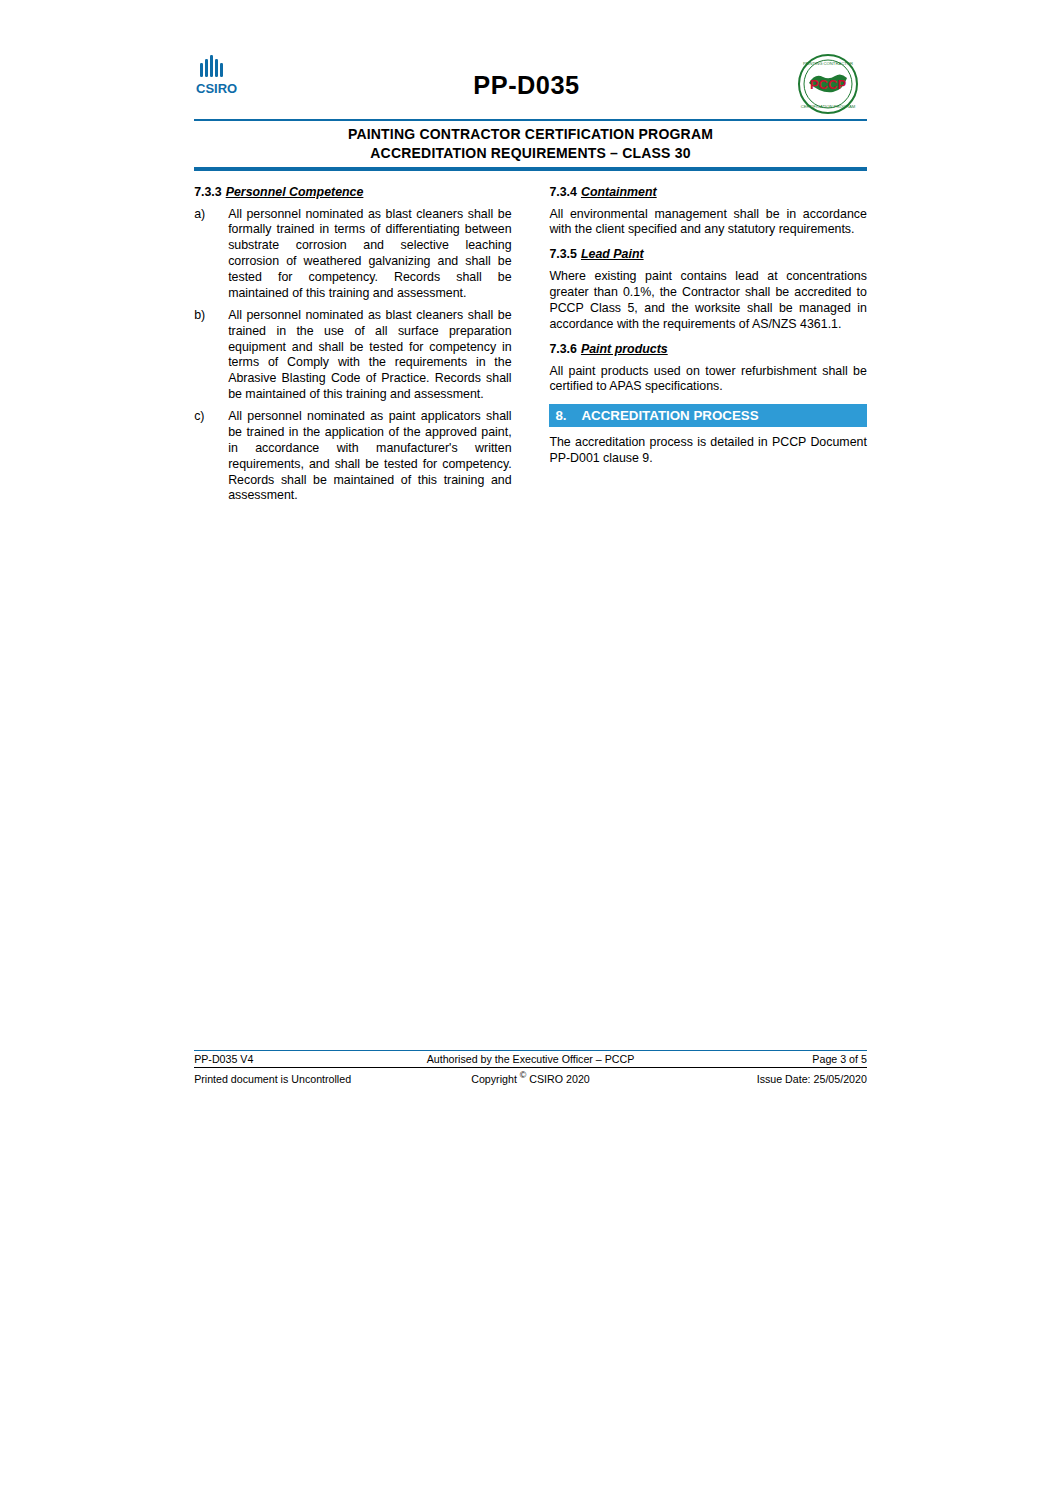CSIRO
PP-D035
PCCP PAINTING CONTRACTOR CERTIFICATION PROGRAM
PAINTING CONTRACTOR CERTIFICATION PROGRAM
ACCREDITATION REQUIREMENTS – CLASS 30
7.3.3 Personnel Competence
a) All personnel nominated as blast cleaners shall be formally trained in terms of differentiating between substrate corrosion and selective leaching corrosion of weathered galvanizing and shall be tested for competency. Records shall be maintained of this training and assessment.
b) All personnel nominated as blast cleaners shall be trained in the use of all surface preparation equipment and shall be tested for competency in terms of Comply with the requirements in the Abrasive Blasting Code of Practice. Records shall be maintained of this training and assessment.
c) All personnel nominated as paint applicators shall be trained in the application of the approved paint, in accordance with manufacturer's written requirements, and shall be tested for competency. Records shall be maintained of this training and assessment.
7.3.4 Containment
All environmental management shall be in accordance with the client specified and any statutory requirements.
7.3.5 Lead Paint
Where existing paint contains lead at concentrations greater than 0.1%, the Contractor shall be accredited to PCCP Class 5, and the worksite shall be managed in accordance with the requirements of AS/NZS 4361.1.
7.3.6 Paint products
All paint products used on tower refurbishment shall be certified to APAS specifications.
8. ACCREDITATION PROCESS
The accreditation process is detailed in PCCP Document PP-D001 clause 9.
PP-D035 V4
Authorised by the Executive Officer – PCCP
Page 3 of 5
Printed document is Uncontrolled
Copyright © CSIRO 2020
Issue Date: 25/05/2020